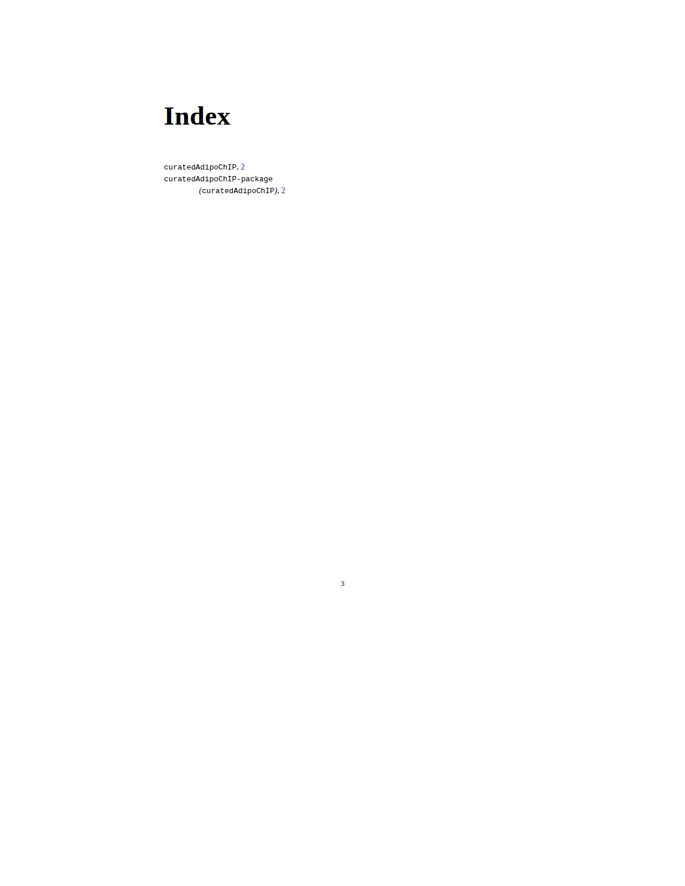Index
curatedAdipoChIP, 2
curatedAdipoChIP-package
(curatedAdipoChIP), 2
3